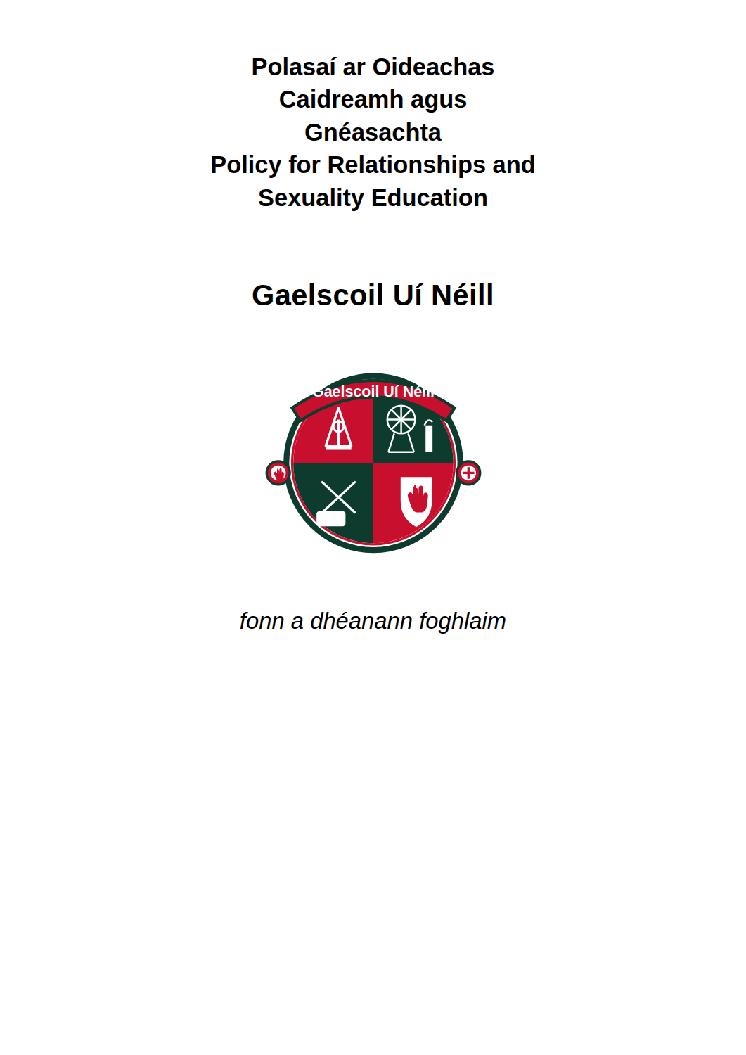Polasaí ar Oideachas
Caidreamh agus
Gnéasachta
Policy for Relationships and
Sexuality Education
Gaelscoil Uí Néill
Suaitheantas Gaelscoil Uí Néill School crest: a circular shield divided into four quarters showing a bell tower, a colliery winding wheel with chimney, crossed tools with stone, and a red hand on a shield; above is a red banner reading "Gaelscoil Uí Néill"; small red roundels with a red hand and a cross flank the shield. Gaelscoil Uí Néill
fonn a dhéanann foghlaim